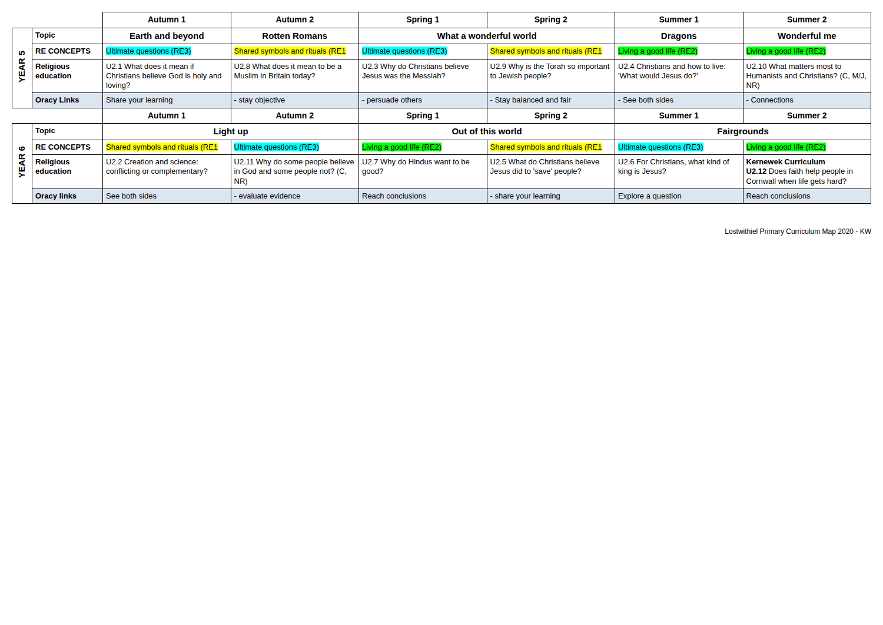| | | Autumn 1 | Autumn 2 | Spring 1 | Spring 2 | Summer 1 | Summer 2 |
| YEAR 5 | Topic | Earth and beyond | Rotten Romans | What a wonderful world | Dragons | Wonderful me |
| RE CONCEPTS | Ultimate questions (RE3) | Shared symbols and rituals (RE1 | Ultimate questions (RE3) | Shared symbols and rituals (RE1 | Living a good life (RE2) | Living a good life (RE2) |
| Religious education | U2.1 What does it mean if Christians believe God is holy and loving? | U2.8 What does it mean to be a Muslim in Britain today? | U2.3 Why do Christians believe Jesus was the Messiah? | U2.9 Why is the Torah so important to Jewish people? | U2.4 Christians and how to live: 'What would Jesus do?' | U2.10 What matters most to Humanists and Christians? (C, M/J, NR) |
| Oracy Links | Share your learning | - stay objective | - persuade others | - Stay balanced and fair | - See both sides | - Connections |
| | | Autumn 1 | Autumn 2 | Spring 1 | Spring 2 | Summer 1 | Summer 2 |
| YEAR 6 | Topic | Light up | Out of this world | Fairgrounds |
| RE CONCEPTS | Shared symbols and rituals (RE1 | Ultimate questions (RE3) | Living a good life (RE2) | Shared symbols and rituals (RE1 | Ultimate questions (RE3) | Living a good life (RE2) |
| Religious education | U2.2 Creation and science: conflicting or complementary? | U2.11 Why do some people believe in God and some people not? (C, NR) | U2.7 Why do Hindus want to be good? | U2.5 What do Christians believe Jesus did to 'save' people? | U2.6 For Christians, what kind of king is Jesus? | Kernewek Curriculum U2.12 Does faith help people in Cornwall when life gets hard? |
| Oracy links | See both sides | - evaluate evidence | Reach conclusions | - share your learning | Explore a question | Reach conclusions |
Lostwithiel Primary Curriculum Map 2020 - KW